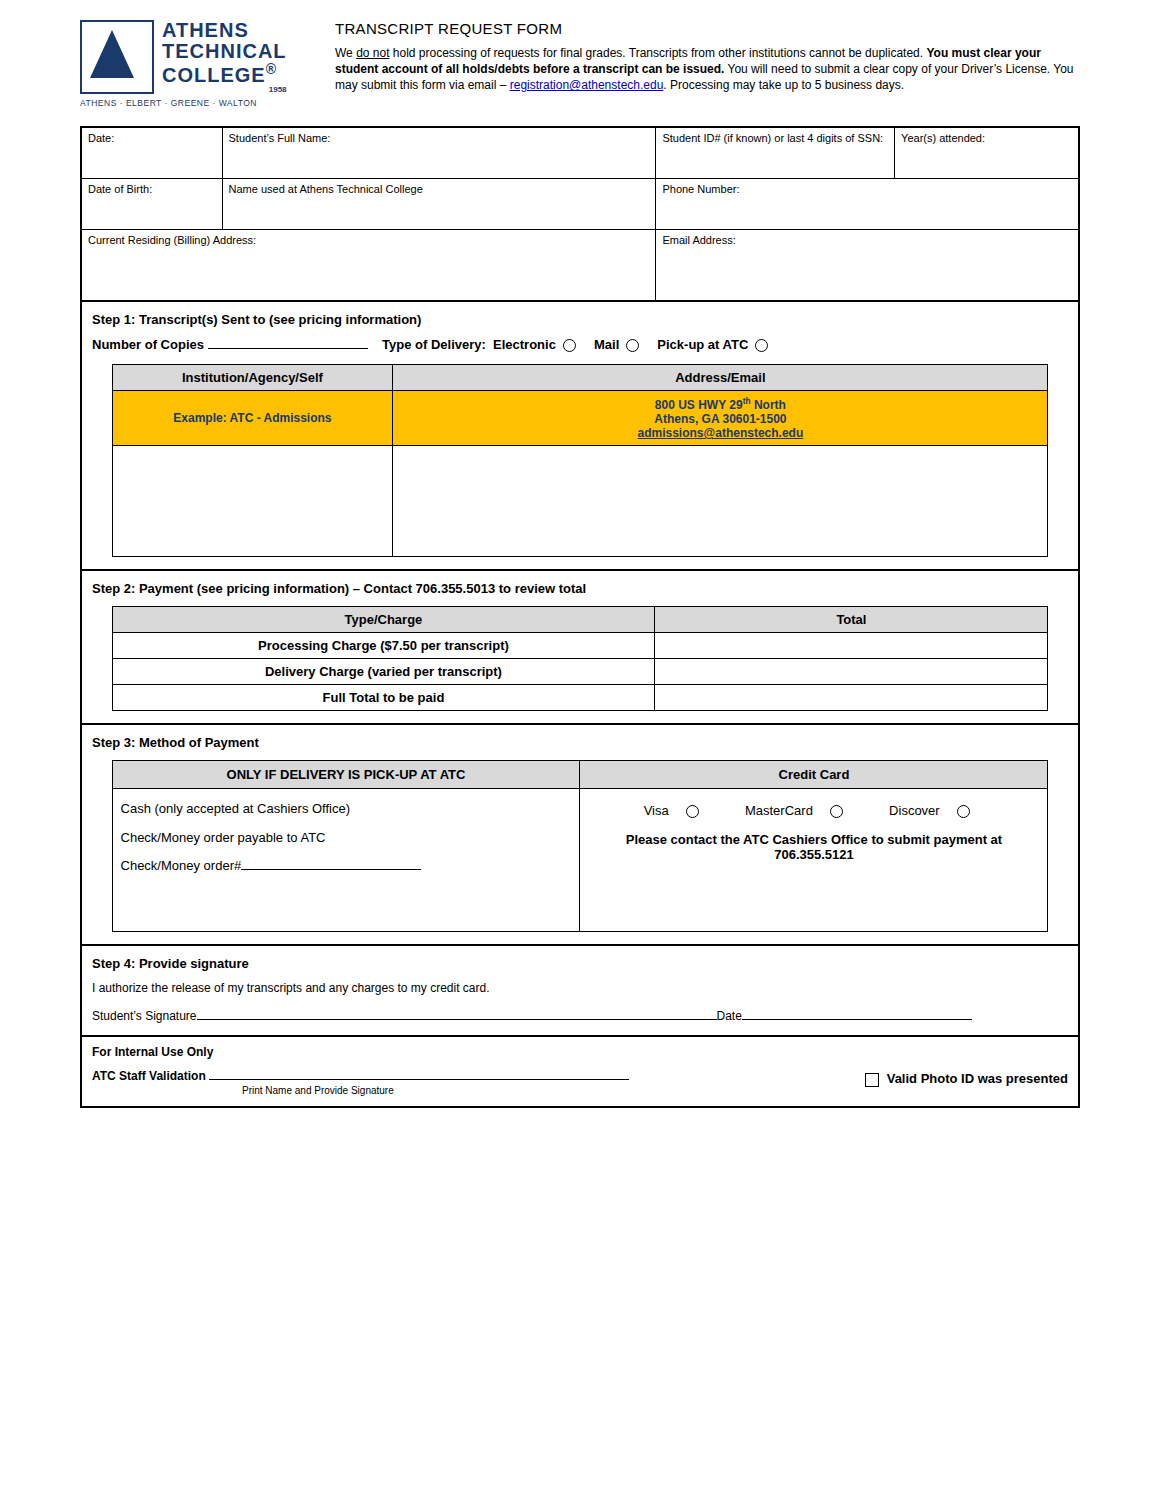ATHENS
TECHNICAL
COLLEGE®
1958
ATHENS · ELBERT · GREENE · WALTON
TRANSCRIPT REQUEST FORM
We do not hold processing of requests for final grades. Transcripts from other institutions cannot be duplicated. You must clear your student account of all holds/debts before a transcript can be issued. You will need to submit a clear copy of your Driver’s License. You may submit this form via email – registration@athenstech.edu. Processing may take up to 5 business days.
| Date: | Student’s Full Name: | Student ID# (if known) or last 4 digits of SSN: | Year(s) attended: |
| Date of Birth: | Name used at Athens Technical College | Phone Number: |
| Current Residing (Billing) Address: | Email Address: |
Step 1: Transcript(s) Sent to (see pricing information)
Number of Copies Type of Delivery: Electronic Mail Pick-up at ATC
| Institution/Agency/Self | Address/Email |
| --- | --- |
| Example: ATC - Admissions | 800 US HWY 29 th North Athens, GA 30601-1500 admissions@athenstech.edu |
Step 2: Payment (see pricing information) – Contact 706.355.5013 to review total
| Type/Charge | Total |
| --- | --- |
| Processing Charge ($7.50 per transcript) | |
| Delivery Charge (varied per transcript) | |
| Full Total to be paid | |
Step 3: Method of Payment
| ONLY IF DELIVERY IS PICK-UP AT ATC | Credit Card |
| --- | --- |
| Cash (only accepted at Cashiers Office) Check/Money order payable to ATC Check/Money order# | Visa MasterCard Discover Please contact the ATC Cashiers Office to submit payment at 706.355.5121 |
Step 4: Provide signature
I authorize the release of my transcripts and any charges to my credit card.
Student’s Signature Date
For Internal Use Only
ATC Staff Validation
Print Name and Provide Signature
Valid Photo ID was presented